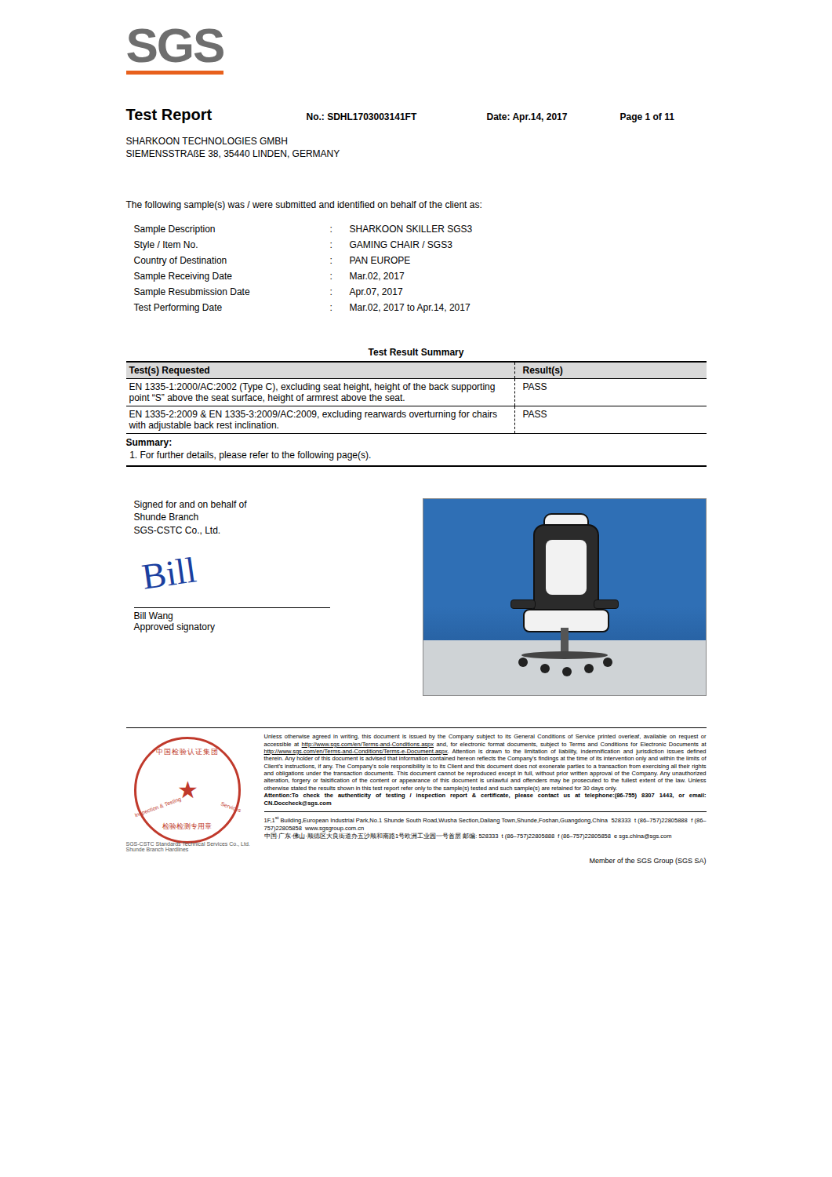SGS
Test Report
No.: SDHL1703003141FT
Date: Apr.14, 2017
Page 1 of 11
SHARKOON TECHNOLOGIES GMBH
SIEMENSSTRAßE 38, 35440 LINDEN, GERMANY
The following sample(s) was / were submitted and identified on behalf of the client as:
| Sample Description | : | SHARKOON SKILLER SGS3 |
| Style / Item No. | : | GAMING CHAIR / SGS3 |
| Country of Destination | : | PAN EUROPE |
| Sample Receiving Date | : | Mar.02, 2017 |
| Sample Resubmission Date | : | Apr.07, 2017 |
| Test Performing Date | : | Mar.02, 2017 to Apr.14, 2017 |
Test Result Summary
| Test(s) Requested | Result(s) |
| --- | --- |
| EN 1335-1:2000/AC:2002 (Type C), excluding seat height, height of the back supporting point “S” above the seat surface, height of armrest above the seat. | PASS |
| EN 1335-2:2009 & EN 1335-3:2009/AC:2009, excluding rearwards overturning for chairs with adjustable back rest inclination. | PASS |
Summary:
For further details, please refer to the following page(s).
Signed for and on behalf of
Shunde Branch
SGS-CSTC Co., Ltd.
Bill
Bill Wang
Approved signatory
中国检验认证集团
★
检验检测专用章
Inspection & Testing
Services
SGS-CSTC Standards Technical Services Co., Ltd.
Shunde Branch Hardlines
Unless otherwise agreed in writing, this document is issued by the Company subject to its General Conditions of Service printed overleaf, available on request or accessible at http://www.sgs.com/en/Terms-and-Conditions.aspx and, for electronic format documents, subject to Terms and Conditions for Electronic Documents at http://www.sgs.com/en/Terms-and-Conditions/Terms-e-Document.aspx. Attention is drawn to the limitation of liability, indemnification and jurisdiction issues defined therein. Any holder of this document is advised that information contained hereon reflects the Company's findings at the time of its intervention only and within the limits of Client's instructions, if any. The Company's sole responsibility is to its Client and this document does not exonerate parties to a transaction from exercising all their rights and obligations under the transaction documents. This document cannot be reproduced except in full, without prior written approval of the Company. Any unauthorized alteration, forgery or falsification of the content or appearance of this document is unlawful and offenders may be prosecuted to the fullest extent of the law. Unless otherwise stated the results shown in this test report refer only to the sample(s) tested and such sample(s) are retained for 30 days only.
Attention:To check the authenticity of testing / inspection report & certificate, please contact us at telephone:(86-755) 8307 1443, or email: CN.Doccheck@sgs.com
1F,1st Building,European Industrial Park,No.1 Shunde South Road,Wusha Section,Daliang Town,Shunde,Foshan,Guangdong,China 528333 t (86–757)22805888 f (86–757)22805858 www.sgsgroup.com.cn
中国·广东·佛山·顺德区大良街道办五沙顺和南路1号欧洲工业园一号首层 邮编: 528333 t (86–757)22805888 f (86–757)22805858 e sgs.china@sgs.com
Member of the SGS Group (SGS SA)